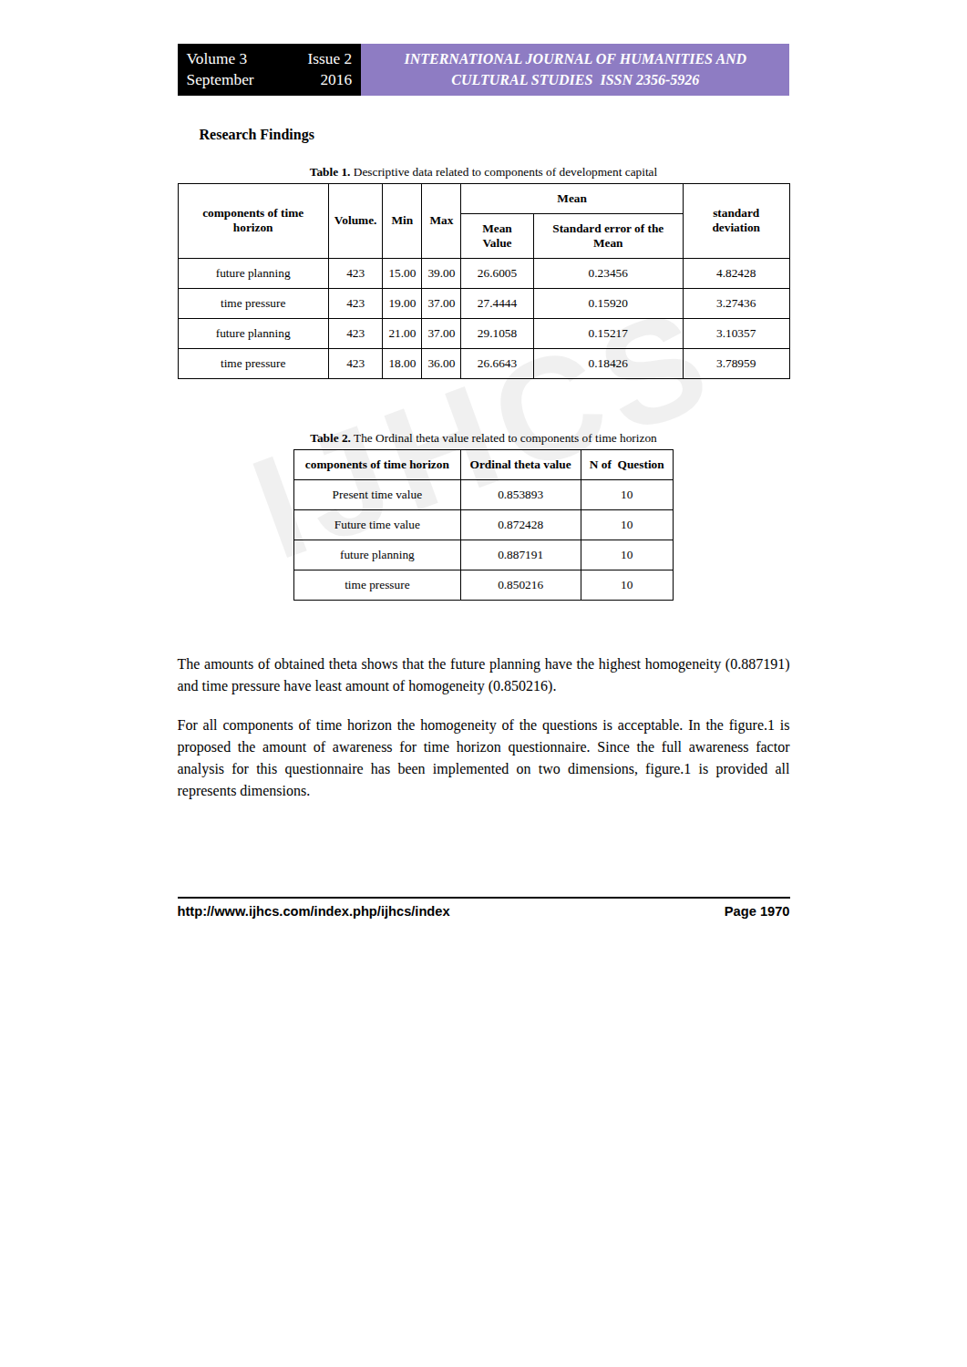IJHCS
| Volume 3 | Issue 2 |
| September | 2016 |
INTERNATIONAL JOURNAL OF HUMANITIES AND CULTURAL STUDIES ISSN 2356-5926
Research Findings
Table 1. Descriptive data related to components of development capital
| components of time horizon | Volume. | Min | Max | Mean | standard deviation |
| --- | --- | --- | --- | --- | --- |
| Mean Value | Standard error of the Mean |
| future planning | 423 | 15.00 | 39.00 | 26.6005 | 0.23456 | 4.82428 |
| time pressure | 423 | 19.00 | 37.00 | 27.4444 | 0.15920 | 3.27436 |
| future planning | 423 | 21.00 | 37.00 | 29.1058 | 0.15217 | 3.10357 |
| time pressure | 423 | 18.00 | 36.00 | 26.6643 | 0.18426 | 3.78959 |
Table 2. The Ordinal theta value related to components of time horizon
| components of time horizon | Ordinal theta value | N of Question |
| --- | --- | --- |
| Present time value | 0.853893 | 10 |
| Future time value | 0.872428 | 10 |
| future planning | 0.887191 | 10 |
| time pressure | 0.850216 | 10 |
The amounts of obtained theta shows that the future planning have the highest homogeneity (0.887191) and time pressure have least amount of homogeneity (0.850216).
For all components of time horizon the homogeneity of the questions is acceptable. In the figure.1 is proposed the amount of awareness for time horizon questionnaire. Since the full awareness factor analysis for this questionnaire has been implemented on two dimensions, figure.1 is provided all represents dimensions.
http://www.ijhcs.com/index.php/ijhcs/index Page 1970